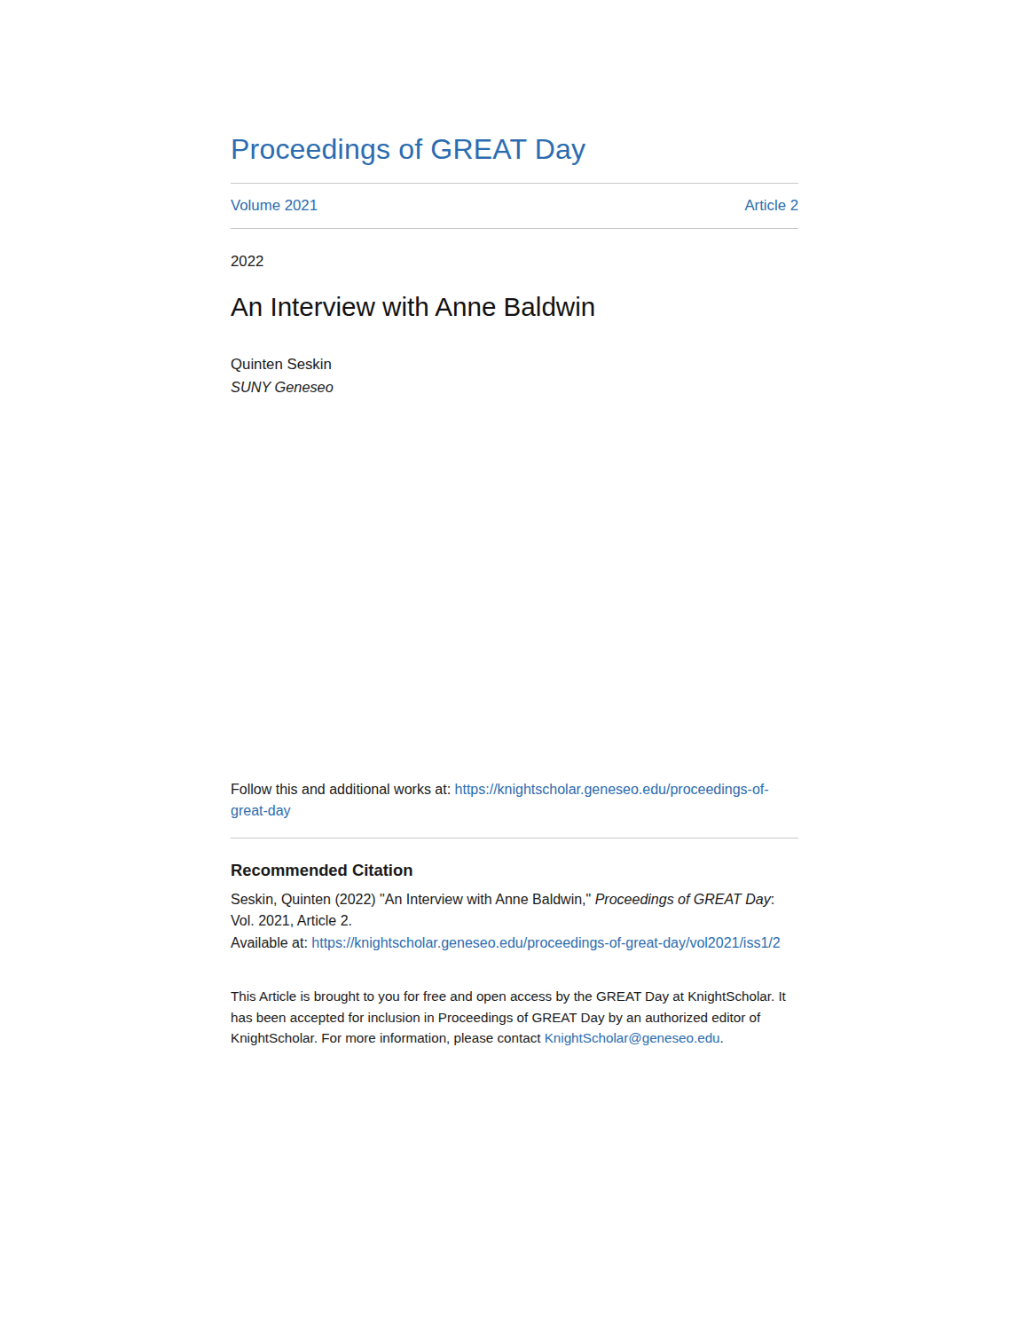Proceedings of GREAT Day
Volume 2021 Article 2
2022
An Interview with Anne Baldwin
Quinten Seskin
SUNY Geneseo
Follow this and additional works at: https://knightscholar.geneseo.edu/proceedings-of-great-day
Recommended Citation
Seskin, Quinten (2022) "An Interview with Anne Baldwin," Proceedings of GREAT Day: Vol. 2021, Article 2.
Available at: https://knightscholar.geneseo.edu/proceedings-of-great-day/vol2021/iss1/2
This Article is brought to you for free and open access by the GREAT Day at KnightScholar. It has been accepted for inclusion in Proceedings of GREAT Day by an authorized editor of KnightScholar. For more information, please contact KnightScholar@geneseo.edu.